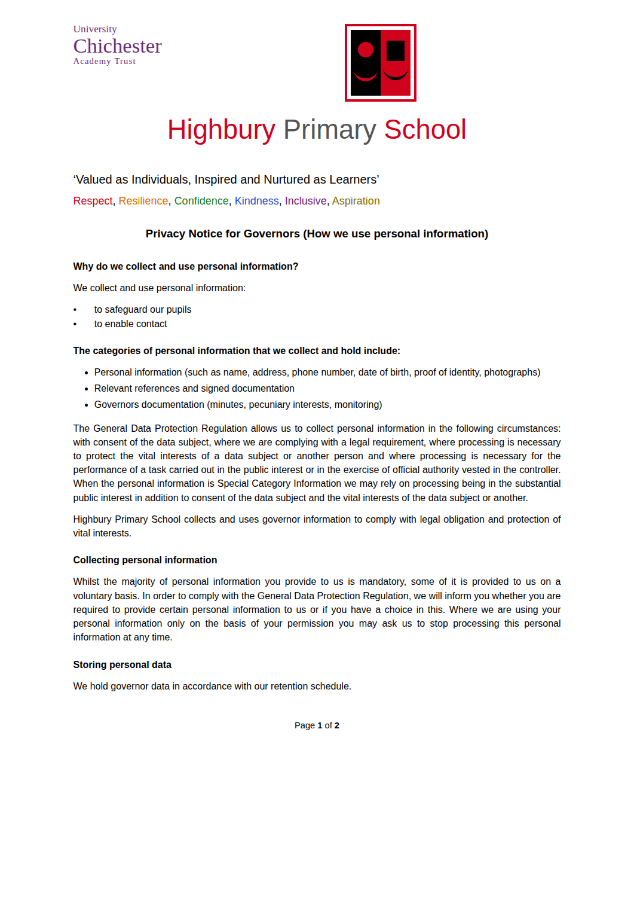University Chichester Academy Trust
Highbury Primary School
‘Valued as Individuals, Inspired and Nurtured as Learners’
Respect, Resilience, Confidence, Kindness, Inclusive, Aspiration
Privacy Notice for Governors (How we use personal information)
Why do we collect and use personal information?
We collect and use personal information:
to safeguard our pupils
to enable contact
The categories of personal information that we collect and hold include:
Personal information (such as name, address, phone number, date of birth, proof of identity, photographs)
Relevant references and signed documentation
Governors documentation (minutes, pecuniary interests, monitoring)
The General Data Protection Regulation allows us to collect personal information in the following circumstances: with consent of the data subject, where we are complying with a legal requirement, where processing is necessary to protect the vital interests of a data subject or another person and where processing is necessary for the performance of a task carried out in the public interest or in the exercise of official authority vested in the controller. When the personal information is Special Category Information we may rely on processing being in the substantial public interest in addition to consent of the data subject and the vital interests of the data subject or another.
Highbury Primary School collects and uses governor information to comply with legal obligation and protection of vital interests.
Collecting personal information
Whilst the majority of personal information you provide to us is mandatory, some of it is provided to us on a voluntary basis. In order to comply with the General Data Protection Regulation, we will inform you whether you are required to provide certain personal information to us or if you have a choice in this. Where we are using your personal information only on the basis of your permission you may ask us to stop processing this personal information at any time.
Storing personal data
We hold governor data in accordance with our retention schedule.
Page 1 of 2